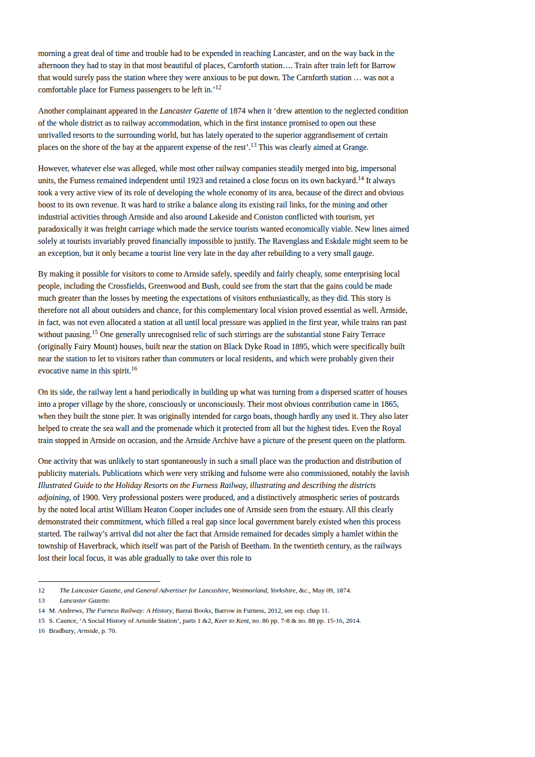morning a great deal of time and trouble had to be expended in reaching Lancaster, and on the way back in the afternoon they had to stay in that most beautiful of places, Carnforth station…. Train after train left for Barrow that would surely pass the station where they were anxious to be put down. The Carnforth station … was not a comfortable place for Furness passengers to be left in.’12
Another complainant appeared in the Lancaster Gazette of 1874 when it ‘drew attention to the neglected condition of the whole district as to railway accommodation, which in the first instance promised to open out these unrivalled resorts to the surrounding world, but has lately operated to the superior aggrandisement of certain places on the shore of the bay at the apparent expense of the rest’.13 This was clearly aimed at Grange.
However, whatever else was alleged, while most other railway companies steadily merged into big, impersonal units, the Furness remained independent until 1923 and retained a close focus on its own backyard.14 It always took a very active view of its role of developing the whole economy of its area, because of the direct and obvious boost to its own revenue. It was hard to strike a balance along its existing rail links, for the mining and other industrial activities through Arnside and also around Lakeside and Coniston conflicted with tourism, yet paradoxically it was freight carriage which made the service tourists wanted economically viable. New lines aimed solely at tourists invariably proved financially impossible to justify. The Ravenglass and Eskdale might seem to be an exception, but it only became a tourist line very late in the day after rebuilding to a very small gauge.
By making it possible for visitors to come to Arnside safely, speedily and fairly cheaply, some enterprising local people, including the Crossfields, Greenwood and Bush, could see from the start that the gains could be made much greater than the losses by meeting the expectations of visitors enthusiastically, as they did. This story is therefore not all about outsiders and chance, for this complementary local vision proved essential as well. Arnside, in fact, was not even allocated a station at all until local pressure was applied in the first year, while trains ran past without pausing.15 One generally unrecognised relic of such stirrings are the substantial stone Fairy Terrace (originally Fairy Mount) houses, built near the station on Black Dyke Road in 1895, which were specifically built near the station to let to visitors rather than commuters or local residents, and which were probably given their evocative name in this spirit.16
On its side, the railway lent a hand periodically in building up what was turning from a dispersed scatter of houses into a proper village by the shore, consciously or unconsciously. Their most obvious contribution came in 1865, when they built the stone pier. It was originally intended for cargo boats, though hardly any used it. They also later helped to create the sea wall and the promenade which it protected from all but the highest tides. Even the Royal train stopped in Arnside on occasion, and the Arnside Archive have a picture of the present queen on the platform.
One activity that was unlikely to start spontaneously in such a small place was the production and distribution of publicity materials. Publications which were very striking and fulsome were also commissioned, notably the lavish Illustrated Guide to the Holiday Resorts on the Furness Railway, illustrating and describing the districts adjoining, of 1900. Very professional posters were produced, and a distinctively atmospheric series of postcards by the noted local artist William Heaton Cooper includes one of Arnside seen from the estuary. All this clearly demonstrated their commitment, which filled a real gap since local government barely existed when this process started. The railway’s arrival did not alter the fact that Arnside remained for decades simply a hamlet within the township of Haverbrack, which itself was part of the Parish of Beetham. In the twentieth century, as the railways lost their local focus, it was able gradually to take over this role to
12 The Lancaster Gazette, and General Advertiser for Lancashire, Westmorland, Yorkshire, &c., May 09, 1874.
13 Lancaster Gazette.
14 M. Andrews, The Furness Railway: A History, Barrai Books, Barrow in Furness, 2012, see esp. chap 11.
15 S. Caunce, ‘A Social History of Arnside Station’, parts 1 &2, Keer to Kent, no. 86 pp. 7-8 & no. 88 pp. 15-16, 2014.
16 Bradbury, Arnside, p. 70.